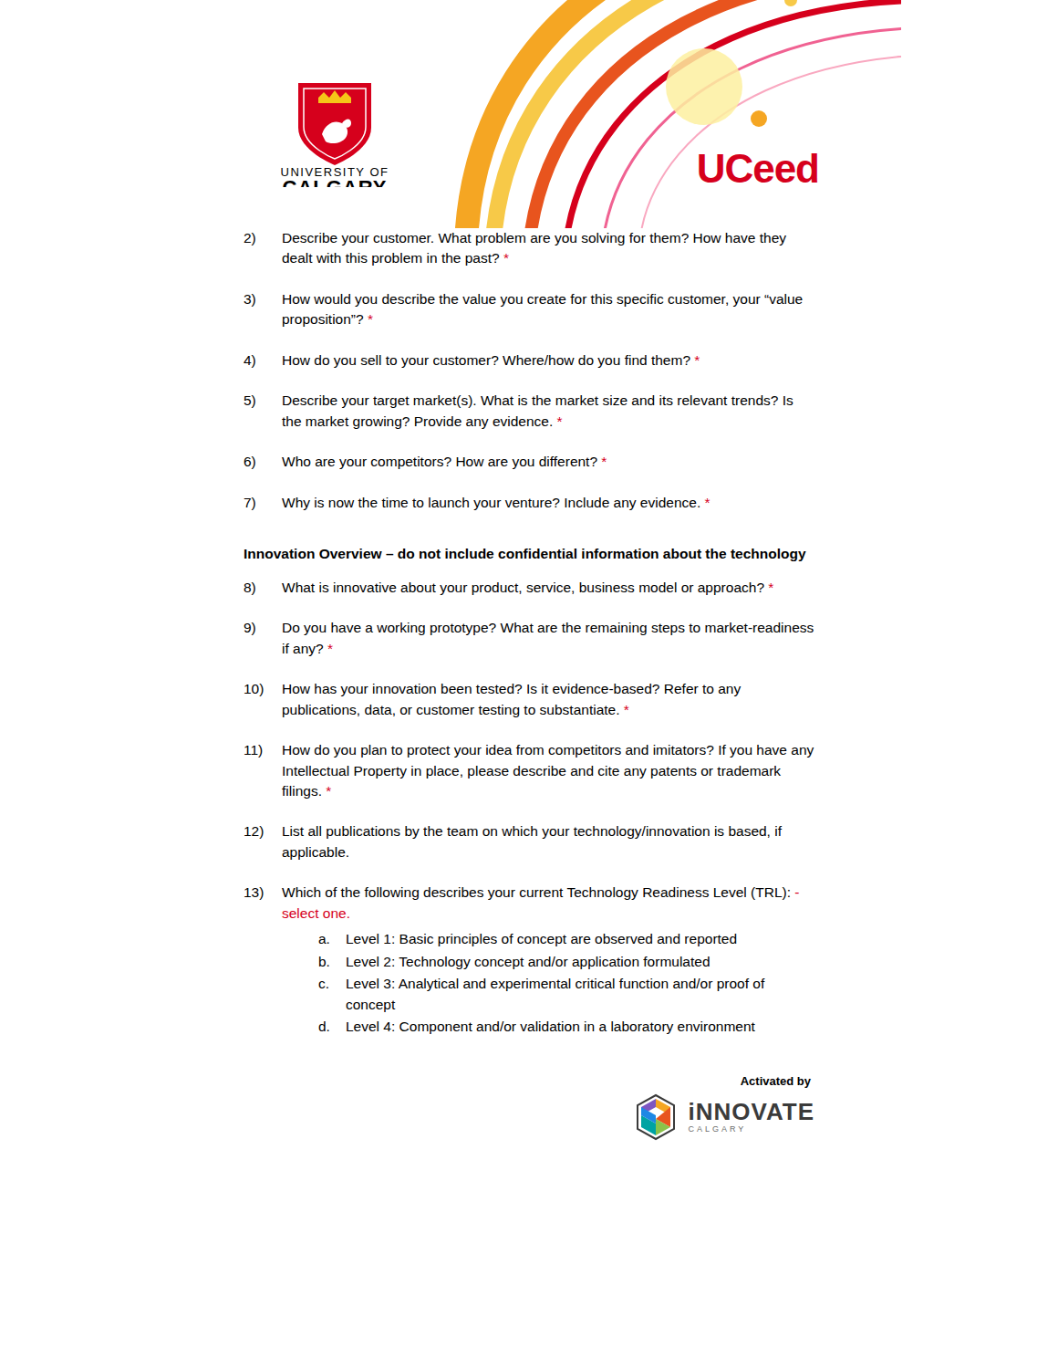UNIVERSITY OF CALGARY
UCeed
2) Describe your customer. What problem are you solving for them? How have they dealt with this problem in the past? *
3) How would you describe the value you create for this specific customer, your “value proposition”? *
4) How do you sell to your customer? Where/how do you find them? *
5) Describe your target market(s). What is the market size and its relevant trends? Is the market growing? Provide any evidence. *
6) Who are your competitors? How are you different? *
7) Why is now the time to launch your venture? Include any evidence. *
Innovation Overview – do not include confidential information about the technology
8) What is innovative about your product, service, business model or approach? *
9) Do you have a working prototype? What are the remaining steps to market-readiness if any? *
10) How has your innovation been tested? Is it evidence-based? Refer to any publications, data, or customer testing to substantiate. *
11) How do you plan to protect your idea from competitors and imitators? If you have any Intellectual Property in place, please describe and cite any patents or trademark filings. *
12) List all publications by the team on which your technology/innovation is based, if applicable.
13) Which of the following describes your current Technology Readiness Level (TRL): - select one.
a. Level 1: Basic principles of concept are observed and reported
b. Level 2: Technology concept and/or application formulated
c. Level 3: Analytical and experimental critical function and/or proof of concept
d. Level 4: Component and/or validation in a laboratory environment
Activated by
iNNOVATE
CALGARY